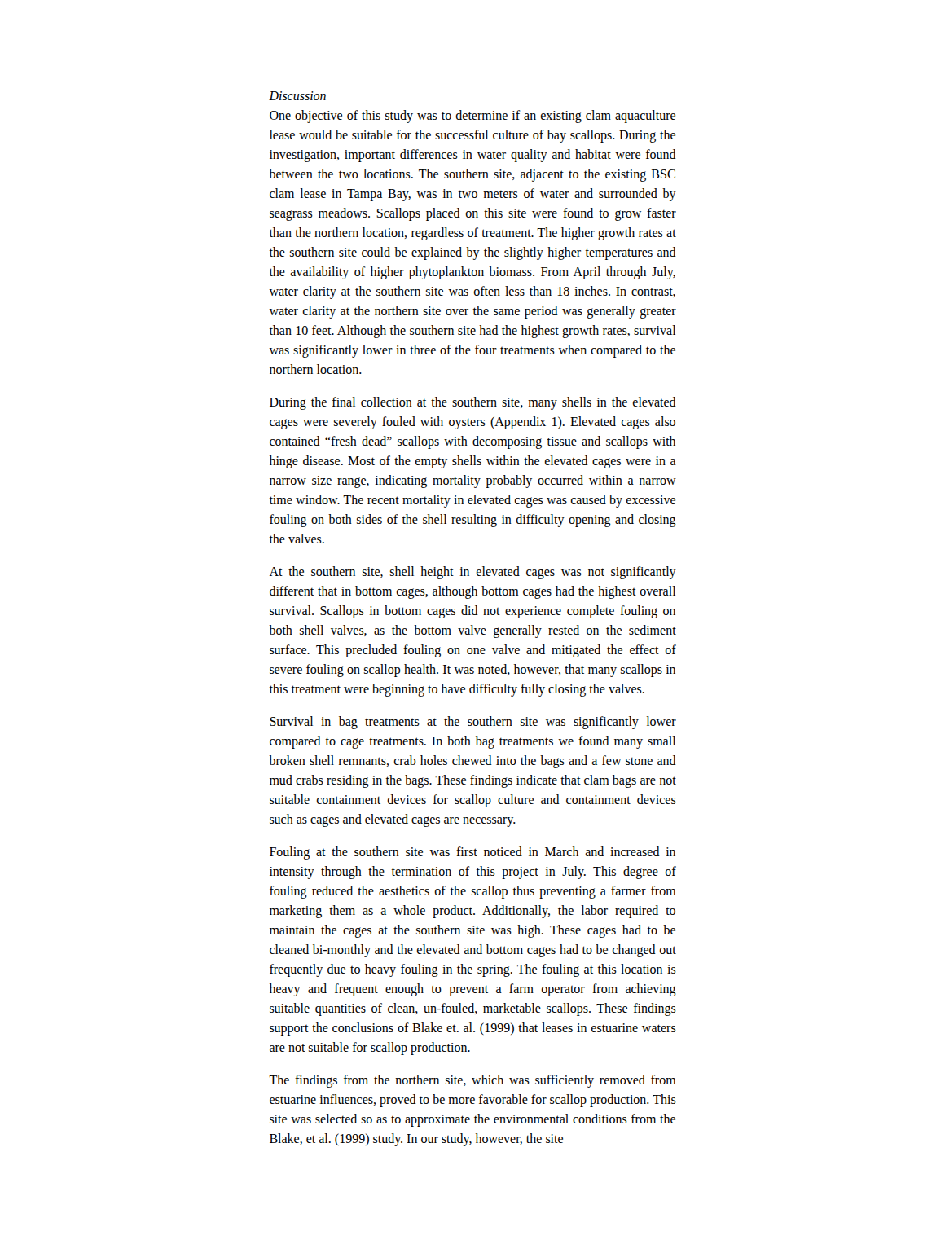Discussion
One objective of this study was to determine if an existing clam aquaculture lease would be suitable for the successful culture of bay scallops. During the investigation, important differences in water quality and habitat were found between the two locations. The southern site, adjacent to the existing BSC clam lease in Tampa Bay, was in two meters of water and surrounded by seagrass meadows. Scallops placed on this site were found to grow faster than the northern location, regardless of treatment. The higher growth rates at the southern site could be explained by the slightly higher temperatures and the availability of higher phytoplankton biomass. From April through July, water clarity at the southern site was often less than 18 inches. In contrast, water clarity at the northern site over the same period was generally greater than 10 feet. Although the southern site had the highest growth rates, survival was significantly lower in three of the four treatments when compared to the northern location.
During the final collection at the southern site, many shells in the elevated cages were severely fouled with oysters (Appendix 1). Elevated cages also contained “fresh dead” scallops with decomposing tissue and scallops with hinge disease. Most of the empty shells within the elevated cages were in a narrow size range, indicating mortality probably occurred within a narrow time window. The recent mortality in elevated cages was caused by excessive fouling on both sides of the shell resulting in difficulty opening and closing the valves.
At the southern site, shell height in elevated cages was not significantly different that in bottom cages, although bottom cages had the highest overall survival. Scallops in bottom cages did not experience complete fouling on both shell valves, as the bottom valve generally rested on the sediment surface. This precluded fouling on one valve and mitigated the effect of severe fouling on scallop health. It was noted, however, that many scallops in this treatment were beginning to have difficulty fully closing the valves.
Survival in bag treatments at the southern site was significantly lower compared to cage treatments. In both bag treatments we found many small broken shell remnants, crab holes chewed into the bags and a few stone and mud crabs residing in the bags. These findings indicate that clam bags are not suitable containment devices for scallop culture and containment devices such as cages and elevated cages are necessary.
Fouling at the southern site was first noticed in March and increased in intensity through the termination of this project in July. This degree of fouling reduced the aesthetics of the scallop thus preventing a farmer from marketing them as a whole product. Additionally, the labor required to maintain the cages at the southern site was high. These cages had to be cleaned bi-monthly and the elevated and bottom cages had to be changed out frequently due to heavy fouling in the spring. The fouling at this location is heavy and frequent enough to prevent a farm operator from achieving suitable quantities of clean, un-fouled, marketable scallops. These findings support the conclusions of Blake et. al. (1999) that leases in estuarine waters are not suitable for scallop production.
The findings from the northern site, which was sufficiently removed from estuarine influences, proved to be more favorable for scallop production. This site was selected so as to approximate the environmental conditions from the Blake, et al. (1999) study. In our study, however, the site